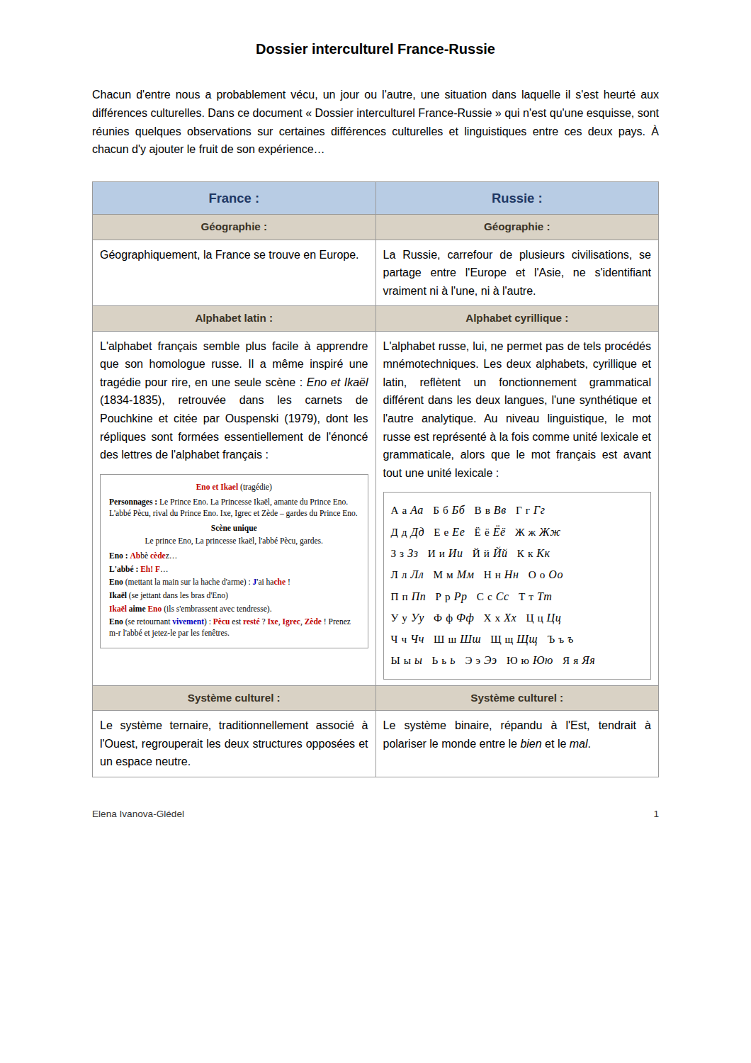Dossier interculturel France-Russie
Chacun d'entre nous a probablement vécu, un jour ou l'autre, une situation dans laquelle il s'est heurté aux différences culturelles. Dans ce document « Dossier interculturel France-Russie » qui n'est qu'une esquisse, sont réunies quelques observations sur certaines différences culturelles et linguistiques entre ces deux pays. À chacun d'y ajouter le fruit de son expérience…
| France : | Russie : |
| --- | --- |
| Géographie : | Géographie : |
| Géographiquement, la France se trouve en Europe. | La Russie, carrefour de plusieurs civilisations, se partage entre l'Europe et l'Asie, ne s'identifiant vraiment ni à l'une, ni à l'autre. |
| Alphabet latin : | Alphabet cyrillique : |
| L'alphabet français semble plus facile à apprendre que son homologue russe. Il a même inspiré une tragédie pour rire, en une seule scène : Eno et Ikaël (1834-1835), retrouvée dans les carnets de Pouchkine et citée par Ouspenski (1979), dont les répliques sont formées essentiellement de l'énoncé des lettres de l'alphabet français : Eno et Ikael (tragédie) Personnages : Le Prince Eno. La Princesse Ikaël, amante du Prince Eno. L'abbé Pècu, rival du Prince Eno. Ixe, Igrec et Zède – gardes du Prince Eno. Scène unique Le prince Eno, La princesse Ikaël, l'abbé Pècu, gardes. Eno : Ab bè cède z… L'abbé : Eh! F … Eno (mettant la main sur la hache d'arme) : J 'ai ha che ! Ikaël (se jettant dans les bras d'Eno) Ikaël aime Eno (ils s'embrassent avec tendresse). Eno (se retournant vivement ) : Pècu est resté ? Ixe , Igrec , Zède ! Prenez m-r l'abbé et jetez-le par les fenêtres. | L'alphabet russe, lui, ne permet pas de tels procédés mnémotechniques. Les deux alphabets, cyrillique et latin, reflètent un fonctionnement grammatical différent dans les deux langues, l'une synthétique et l'autre analytique. Au niveau linguistique, le mot russe est représenté à la fois comme unité lexicale et grammaticale, alors que le mot français est avant tout une unité lexicale : А а Аа Б б Бб В в Вв Г г Гг Д д Дд Е е Ее Ё ё Ёё Ж ж Жж З з Зз И и Ии Й й Йй К к Кк Л л Лл М м Мм Н н Нн О о Оо П п Пп Р р Рр С с Сс Т т Тт У у Уу Ф ф Фф Х х Хх Ц ц Цц Ч ч Чч Ш ш Шш Щ щ Щщ Ъ ъ ъ Ы ы ы Ь ь ь Э э Ээ Ю ю Юю Я я Яя |
| Système culturel : | Système culturel : |
| Le système ternaire, traditionnellement associé à l'Ouest, regrouperait les deux structures opposées et un espace neutre. | Le système binaire, répandu à l'Est, tendrait à polariser le monde entre le bien et le mal . |
Elena Ivanova-Glédel 1